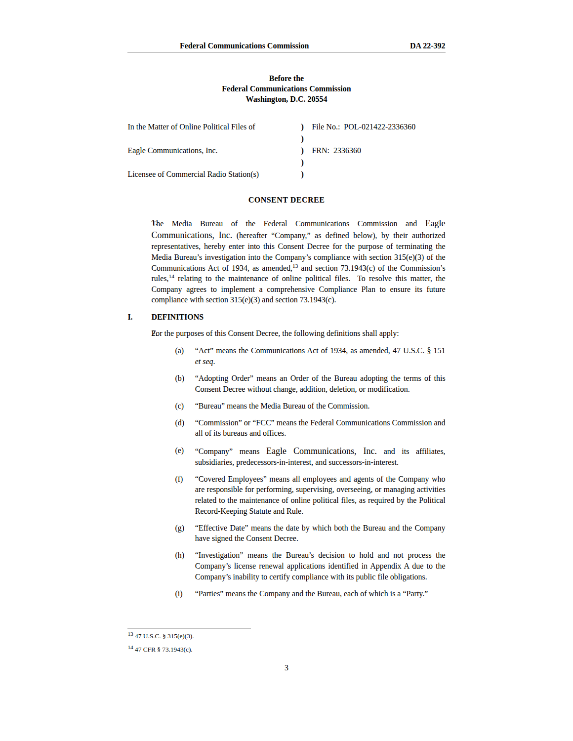Federal Communications Commission DA 22-392
Before the
Federal Communications Commission
Washington, D.C. 20554
| In the Matter of Online Political Files of | ) | File No.: POL-021422-2336360 |
| | ) | |
| Eagle Communications, Inc. | ) | FRN: 2336360 |
| | ) | |
| Licensee of Commercial Radio Station(s) | ) | |
CONSENT DECREE
1.
The Media Bureau of the Federal Communications Commission and Eagle Communications, Inc. (hereafter “Company,” as defined below), by their authorized representatives, hereby enter into this Consent Decree for the purpose of terminating the Media Bureau’s investigation into the Company’s compliance with section 315(e)(3) of the Communications Act of 1934, as amended,13 and section 73.1943(c) of the Commission’s rules,14 relating to the maintenance of online political files. To resolve this matter, the Company agrees to implement a comprehensive Compliance Plan to ensure its future compliance with section 315(e)(3) and section 73.1943(c).
I. DEFINITIONS
2.
For the purposes of this Consent Decree, the following definitions shall apply:
“Act” means the Communications Act of 1934, as amended, 47 U.S.C. § 151 et seq.
“Adopting Order” means an Order of the Bureau adopting the terms of this Consent Decree without change, addition, deletion, or modification.
“Bureau” means the Media Bureau of the Commission.
“Commission” or “FCC” means the Federal Communications Commission and all of its bureaus and offices.
“Company” means Eagle Communications, Inc. and its affiliates, subsidiaries, predecessors-in-interest, and successors-in-interest.
“Covered Employees” means all employees and agents of the Company who are responsible for performing, supervising, overseeing, or managing activities related to the maintenance of online political files, as required by the Political Record-Keeping Statute and Rule.
“Effective Date” means the date by which both the Bureau and the Company have signed the Consent Decree.
“Investigation” means the Bureau’s decision to hold and not process the Company’s license renewal applications identified in Appendix A due to the Company’s inability to certify compliance with its public file obligations.
“Parties” means the Company and the Bureau, each of which is a “Party.”
13 47 U.S.C. § 315(e)(3).
14 47 CFR § 73.1943(c).
3